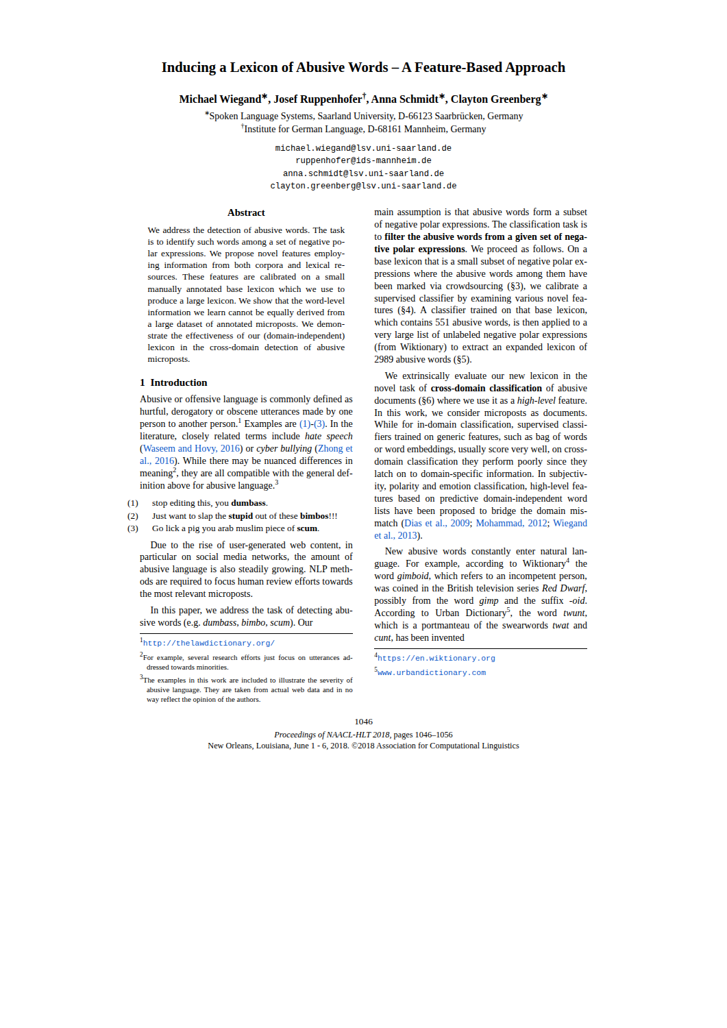Inducing a Lexicon of Abusive Words – A Feature-Based Approach
Michael Wiegand∗, Josef Ruppenhofer†, Anna Schmidt∗, Clayton Greenberg∗
∗Spoken Language Systems, Saarland University, D-66123 Saarbrücken, Germany
†Institute for German Language, D-68161 Mannheim, Germany
michael.wiegand@lsv.uni-saarland.de
ruppenhofer@ids-mannheim.de
anna.schmidt@lsv.uni-saarland.de
clayton.greenberg@lsv.uni-saarland.de
Abstract
We address the detection of abusive words. The task is to identify such words among a set of negative polar expressions. We propose novel features employing information from both corpora and lexical resources. These features are calibrated on a small manually annotated base lexicon which we use to produce a large lexicon. We show that the word-level information we learn cannot be equally derived from a large dataset of annotated microposts. We demonstrate the effectiveness of our (domain-independent) lexicon in the cross-domain detection of abusive microposts.
1 Introduction
Abusive or offensive language is commonly defined as hurtful, derogatory or obscene utterances made by one person to another person.1 Examples are (1)-(3). In the literature, closely related terms include hate speech (Waseem and Hovy, 2016) or cyber bullying (Zhong et al., 2016). While there may be nuanced differences in meaning2, they are all compatible with the general definition above for abusive language.3
(1) stop editing this, you dumbass. (2) Just want to slap the stupid out of these bimbos!!! (3) Go lick a pig you arab muslim piece of scum.
Due to the rise of user-generated web content, in particular on social media networks, the amount of abusive language is also steadily growing. NLP methods are required to focus human review efforts towards the most relevant microposts.
In this paper, we address the task of detecting abusive words (e.g. dumbass, bimbo, scum). Our
1 http://thelawdictionary.org/
2 For example, several research efforts just focus on utterances addressed towards minorities.
3 The examples in this work are included to illustrate the severity of abusive language. They are taken from actual web data and in no way reflect the opinion of the authors.
main assumption is that abusive words form a subset of negative polar expressions. The classification task is to filter the abusive words from a given set of negative polar expressions. We proceed as follows. On a base lexicon that is a small subset of negative polar expressions where the abusive words among them have been marked via crowdsourcing (§3), we calibrate a supervised classifier by examining various novel features (§4). A classifier trained on that base lexicon, which contains 551 abusive words, is then applied to a very large list of unlabeled negative polar expressions (from Wiktionary) to extract an expanded lexicon of 2989 abusive words (§5).
We extrinsically evaluate our new lexicon in the novel task of cross-domain classification of abusive documents (§6) where we use it as a high-level feature. In this work, we consider microposts as documents. While for in-domain classification, supervised classifiers trained on generic features, such as bag of words or word embeddings, usually score very well, on cross-domain classification they perform poorly since they latch on to domain-specific information. In subjectivity, polarity and emotion classification, high-level features based on predictive domain-independent word lists have been proposed to bridge the domain mismatch (Dias et al., 2009; Mohammad, 2012; Wiegand et al., 2013).
New abusive words constantly enter natural language. For example, according to Wiktionary4 the word gimboid, which refers to an incompetent person, was coined in the British television series Red Dwarf, possibly from the word gimp and the suffix -oid. According to Urban Dictionary5, the word twunt, which is a portmanteau of the swearwords twat and cunt, has been invented
4 https://en.wiktionary.org
5 www.urbandictionary.com
1046
Proceedings of NAACL-HLT 2018, pages 1046–1056
New Orleans, Louisiana, June 1 - 6, 2018. ©2018 Association for Computational Linguistics